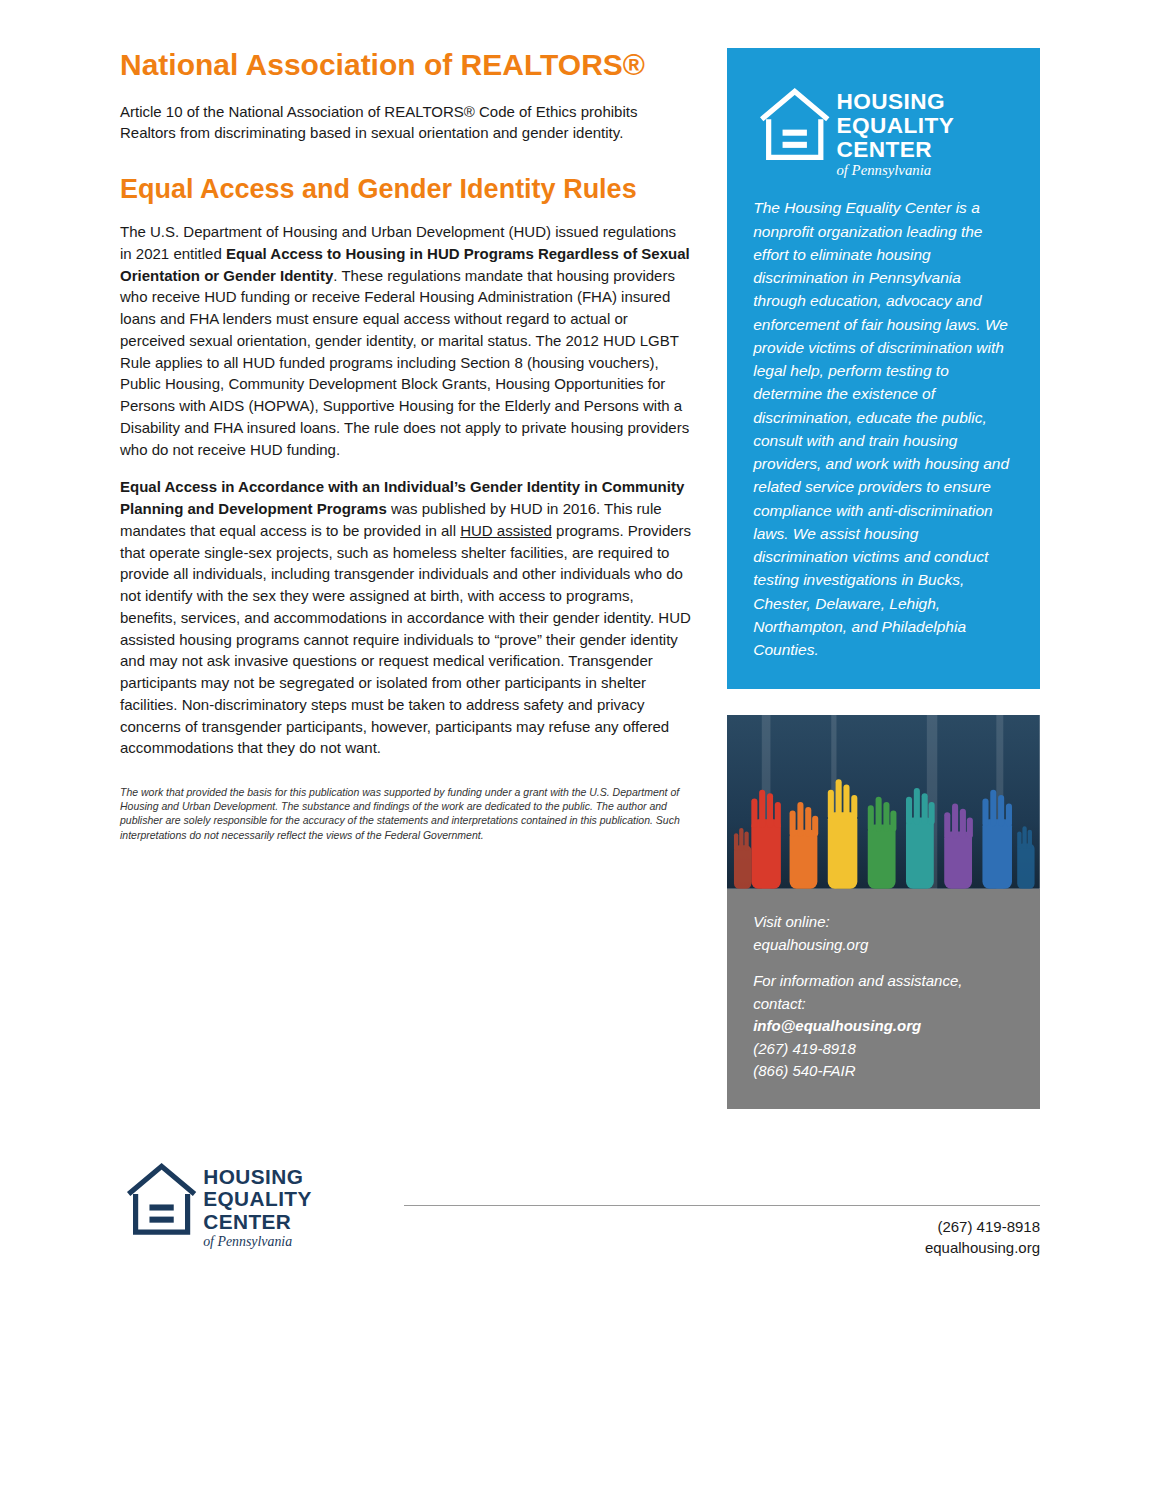National Association of REALTORS®
Article 10 of the National Association of REALTORS® Code of Ethics prohibits Realtors from discriminating based in sexual orientation and gender identity.
Equal Access and Gender Identity Rules
The U.S. Department of Housing and Urban Development (HUD) issued regulations in 2021 entitled Equal Access to Housing in HUD Programs Regardless of Sexual Orientation or Gender Identity. These regulations mandate that housing providers who receive HUD funding or receive Federal Housing Administration (FHA) insured loans and FHA lenders must ensure equal access without regard to actual or perceived sexual orientation, gender identity, or marital status. The 2012 HUD LGBT Rule applies to all HUD funded programs including Section 8 (housing vouchers), Public Housing, Community Development Block Grants, Housing Opportunities for Persons with AIDS (HOPWA), Supportive Housing for the Elderly and Persons with a Disability and FHA insured loans. The rule does not apply to private housing providers who do not receive HUD funding.
Equal Access in Accordance with an Individual’s Gender Identity in Community Planning and Development Programs was published by HUD in 2016. This rule mandates that equal access is to be provided in all HUD assisted programs. Providers that operate single-sex projects, such as homeless shelter facilities, are required to provide all individuals, including transgender individuals and other individuals who do not identify with the sex they were assigned at birth, with access to programs, benefits, services, and accommodations in accordance with their gender identity. HUD assisted housing programs cannot require individuals to “prove” their gender identity and may not ask invasive questions or request medical verification. Transgender participants may not be segregated or isolated from other participants in shelter facilities. Non-discriminatory steps must be taken to address safety and privacy concerns of transgender participants, however, participants may refuse any offered accommodations that they do not want.
The work that provided the basis for this publication was supported by funding under a grant with the U.S. Department of Housing and Urban Development. The substance and findings of the work are dedicated to the public. The author and publisher are solely responsible for the accuracy of the statements and interpretations contained in this publication. Such interpretations do not necessarily reflect the views of the Federal Government.
HOUSING EQUALITY CENTER of Pennsylvania
The Housing Equality Center is a nonprofit organization leading the effort to eliminate housing discrimination in Pennsylvania through education, advocacy and enforcement of fair housing laws. We provide victims of discrimination with legal help, perform testing to determine the existence of discrimination, educate the public, consult with and train housing providers, and work with housing and related service providers to ensure compliance with anti-discrimination laws. We assist housing discrimination victims and conduct testing investigations in Bucks, Chester, Delaware, Lehigh, Northampton, and Philadelphia Counties.
Visit online:
equalhousing.org
For information and assistance, contact:
info@equalhousing.org
(267) 419-8918
(866) 540-FAIR
HOUSING EQUALITY CENTER of Pennsylvania
(267) 419-8918
equalhousing.org